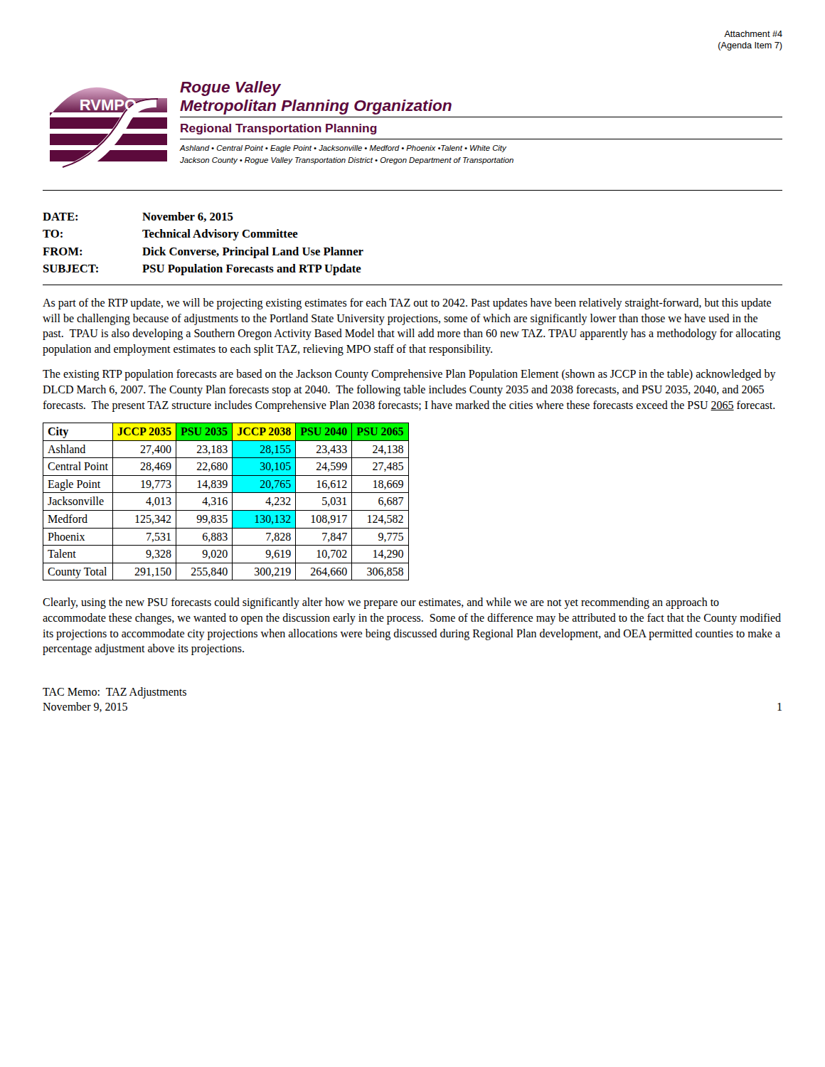Attachment #4
(Agenda Item 7)
RVMPO
Rogue Valley
Metropolitan Planning Organization
Regional Transportation Planning
Ashland • Central Point • Eagle Point • Jacksonville • Medford • Phoenix •Talent • White City
Jackson County • Rogue Valley Transportation District • Oregon Department of Transportation
| DATE: | November 6, 2015 |
| TO: | Technical Advisory Committee |
| FROM: | Dick Converse, Principal Land Use Planner |
| SUBJECT: | PSU Population Forecasts and RTP Update |
As part of the RTP update, we will be projecting existing estimates for each TAZ out to 2042. Past updates have been relatively straight-forward, but this update will be challenging because of adjustments to the Portland State University projections, some of which are significantly lower than those we have used in the past. TPAU is also developing a Southern Oregon Activity Based Model that will add more than 60 new TAZ. TPAU apparently has a methodology for allocating population and employment estimates to each split TAZ, relieving MPO staff of that responsibility.
The existing RTP population forecasts are based on the Jackson County Comprehensive Plan Population Element (shown as JCCP in the table) acknowledged by DLCD March 6, 2007. The County Plan forecasts stop at 2040. The following table includes County 2035 and 2038 forecasts, and PSU 2035, 2040, and 2065 forecasts. The present TAZ structure includes Comprehensive Plan 2038 forecasts; I have marked the cities where these forecasts exceed the PSU 2065 forecast.
| City | JCCP 2035 | PSU 2035 | JCCP 2038 | PSU 2040 | PSU 2065 |
| --- | --- | --- | --- | --- | --- |
| Ashland | 27,400 | 23,183 | 28,155 | 23,433 | 24,138 |
| Central Point | 28,469 | 22,680 | 30,105 | 24,599 | 27,485 |
| Eagle Point | 19,773 | 14,839 | 20,765 | 16,612 | 18,669 |
| Jacksonville | 4,013 | 4,316 | 4,232 | 5,031 | 6,687 |
| Medford | 125,342 | 99,835 | 130,132 | 108,917 | 124,582 |
| Phoenix | 7,531 | 6,883 | 7,828 | 7,847 | 9,775 |
| Talent | 9,328 | 9,020 | 9,619 | 10,702 | 14,290 |
| County Total | 291,150 | 255,840 | 300,219 | 264,660 | 306,858 |
Clearly, using the new PSU forecasts could significantly alter how we prepare our estimates, and while we are not yet recommending an approach to accommodate these changes, we wanted to open the discussion early in the process. Some of the difference may be attributed to the fact that the County modified its projections to accommodate city projections when allocations were being discussed during Regional Plan development, and OEA permitted counties to make a percentage adjustment above its projections.
TAC Memo: TAZ Adjustments
November 9, 2015
1